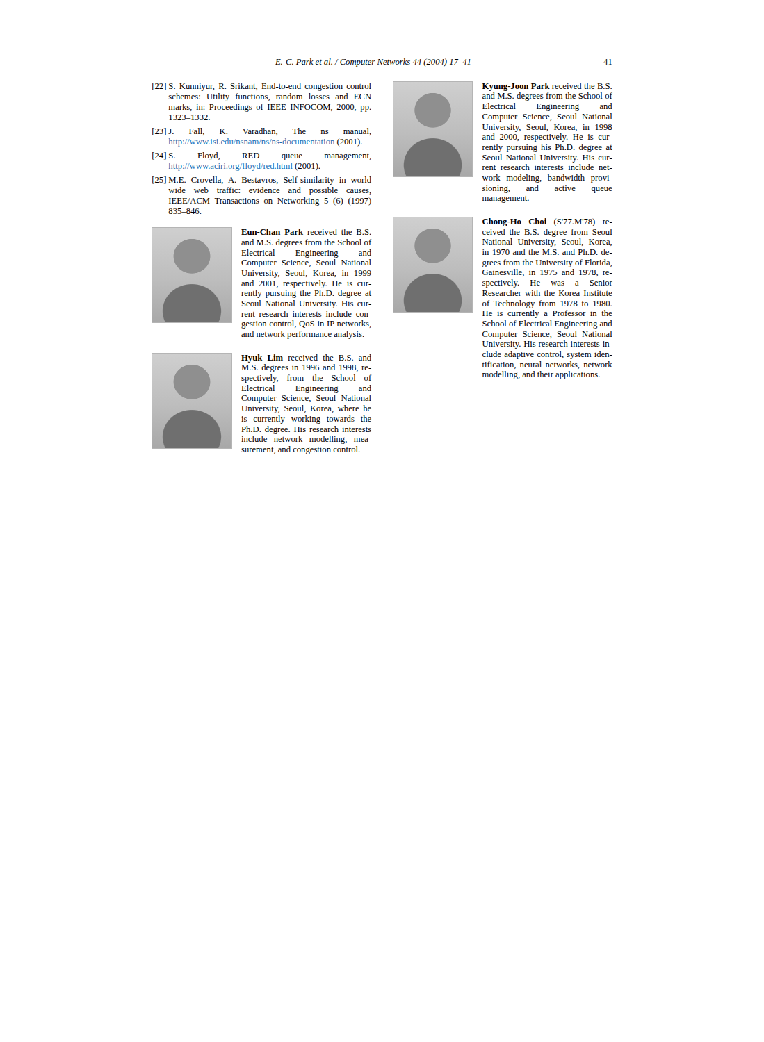E.-C. Park et al. / Computer Networks 44 (2004) 17–41
41
[22] S. Kunniyur, R. Srikant, End-to-end congestion control schemes: Utility functions, random losses and ECN marks, in: Proceedings of IEEE INFOCOM, 2000, pp. 1323–1332.
[23] J. Fall, K. Varadhan, The ns manual, http://www.isi.edu/nsnam/ns/ns-documentation (2001).
[24] S. Floyd, RED queue management, http://www.aciri.org/floyd/red.html (2001).
[25] M.E. Crovella, A. Bestavros, Self-similarity in world wide web traffic: evidence and possible causes, IEEE/ACM Transactions on Networking 5 (6) (1997) 835–846.
Eun-Chan Park received the B.S. and M.S. degrees from the School of Electrical Engineering and Computer Science, Seoul National University, Seoul, Korea, in 1999 and 2001, respectively. He is currently pursuing the Ph.D. degree at Seoul National University. His current research interests include congestion control, QoS in IP networks, and network performance analysis.
Hyuk Lim received the B.S. and M.S. degrees in 1996 and 1998, respectively, from the School of Electrical Engineering and Computer Science, Seoul National University, Seoul, Korea, where he is currently working towards the Ph.D. degree. His research interests include network modelling, measurement, and congestion control.
Kyung-Joon Park received the B.S. and M.S. degrees from the School of Electrical Engineering and Computer Science, Seoul National University, Seoul, Korea, in 1998 and 2000, respectively. He is currently pursuing his Ph.D. degree at Seoul National University. His current research interests include network modeling, bandwidth provisioning, and active queue management.
Chong-Ho Choi (S'77.M'78) received the B.S. degree from Seoul National University, Seoul, Korea, in 1970 and the M.S. and Ph.D. degrees from the University of Florida, Gainesville, in 1975 and 1978, respectively. He was a Senior Researcher with the Korea Institute of Technology from 1978 to 1980. He is currently a Professor in the School of Electrical Engineering and Computer Science, Seoul National University. His research interests include adaptive control, system identification, neural networks, network modelling, and their applications.